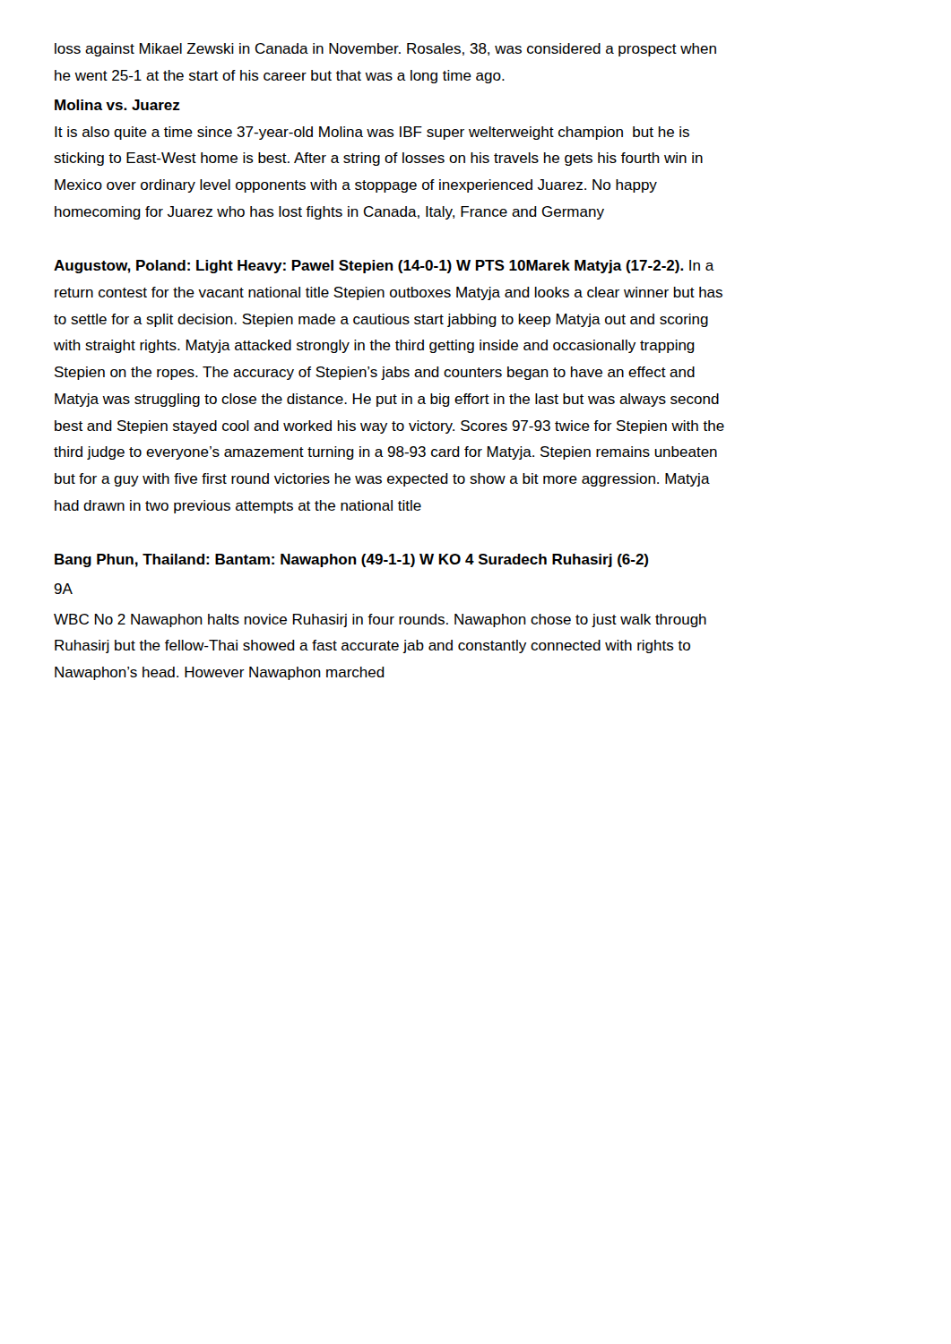loss against Mikael Zewski in Canada in November. Rosales, 38, was considered a prospect when he went 25-1 at the start of his career but that was a long time ago.
Molina vs. Juarez
It is also quite a time since 37-year-old Molina was IBF super welterweight champion but he is sticking to East-West home is best. After a string of losses on his travels he gets his fourth win in Mexico over ordinary level opponents with a stoppage of inexperienced Juarez. No happy homecoming for Juarez who has lost fights in Canada, Italy, France and Germany
Augustow, Poland: Light Heavy: Pawel Stepien (14-0-1) W PTS 10Marek Matyja (17-2-2). In a return contest for the vacant national title Stepien outboxes Matyja and looks a clear winner but has to settle for a split decision. Stepien made a cautious start jabbing to keep Matyja out and scoring with straight rights. Matyja attacked strongly in the third getting inside and occasionally trapping Stepien on the ropes. The accuracy of Stepien’s jabs and counters began to have an effect and Matyja was struggling to close the distance. He put in a big effort in the last but was always second best and Stepien stayed cool and worked his way to victory. Scores 97-93 twice for Stepien with the third judge to everyone’s amazement turning in a 98-93 card for Matyja. Stepien remains unbeaten but for a guy with five first round victories he was expected to show a bit more aggression. Matyja had drawn in two previous attempts at the national title
Bang Phun, Thailand: Bantam: Nawaphon (49-1-1) W KO 4 Suradech Ruhasirj (6-2)
9A
WBC No 2 Nawaphon halts novice Ruhasirj in four rounds. Nawaphon chose to just walk through Ruhasirj but the fellow-Thai showed a fast accurate jab and constantly connected with rights to Nawaphon’s head. However Nawaphon marched